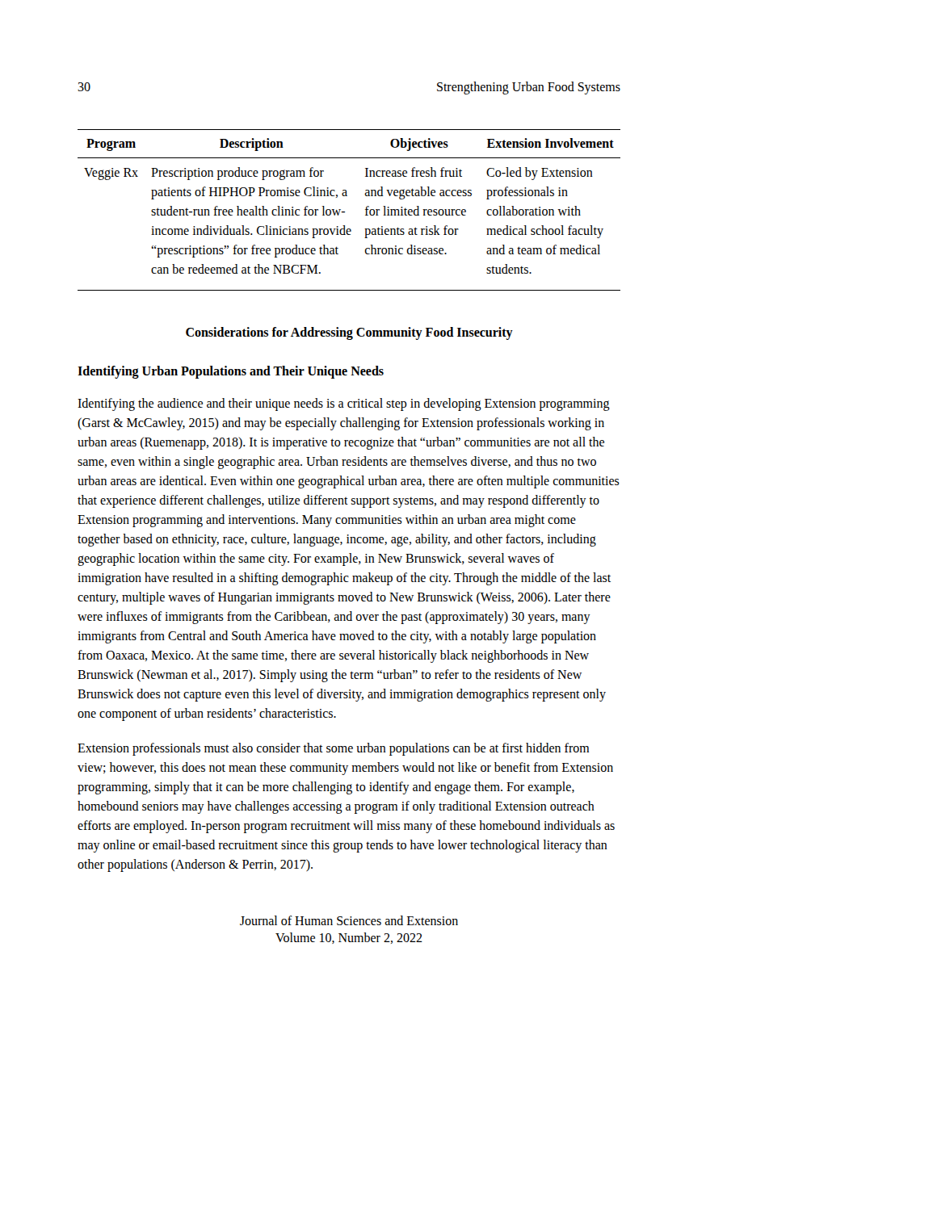30 Strengthening Urban Food Systems
| Program | Description | Objectives | Extension Involvement |
| --- | --- | --- | --- |
| Veggie Rx | Prescription produce program for patients of HIPHOP Promise Clinic, a student-run free health clinic for low-income individuals. Clinicians provide “prescriptions” for free produce that can be redeemed at the NBCFM. | Increase fresh fruit and vegetable access for limited resource patients at risk for chronic disease. | Co-led by Extension professionals in collaboration with medical school faculty and a team of medical students. |
Considerations for Addressing Community Food Insecurity
Identifying Urban Populations and Their Unique Needs
Identifying the audience and their unique needs is a critical step in developing Extension programming (Garst & McCawley, 2015) and may be especially challenging for Extension professionals working in urban areas (Ruemenapp, 2018). It is imperative to recognize that “urban” communities are not all the same, even within a single geographic area. Urban residents are themselves diverse, and thus no two urban areas are identical. Even within one geographical urban area, there are often multiple communities that experience different challenges, utilize different support systems, and may respond differently to Extension programming and interventions. Many communities within an urban area might come together based on ethnicity, race, culture, language, income, age, ability, and other factors, including geographic location within the same city. For example, in New Brunswick, several waves of immigration have resulted in a shifting demographic makeup of the city. Through the middle of the last century, multiple waves of Hungarian immigrants moved to New Brunswick (Weiss, 2006). Later there were influxes of immigrants from the Caribbean, and over the past (approximately) 30 years, many immigrants from Central and South America have moved to the city, with a notably large population from Oaxaca, Mexico. At the same time, there are several historically black neighborhoods in New Brunswick (Newman et al., 2017). Simply using the term “urban” to refer to the residents of New Brunswick does not capture even this level of diversity, and immigration demographics represent only one component of urban residents’ characteristics.
Extension professionals must also consider that some urban populations can be at first hidden from view; however, this does not mean these community members would not like or benefit from Extension programming, simply that it can be more challenging to identify and engage them. For example, homebound seniors may have challenges accessing a program if only traditional Extension outreach efforts are employed. In-person program recruitment will miss many of these homebound individuals as may online or email-based recruitment since this group tends to have lower technological literacy than other populations (Anderson & Perrin, 2017).
Journal of Human Sciences and Extension
Volume 10, Number 2, 2022